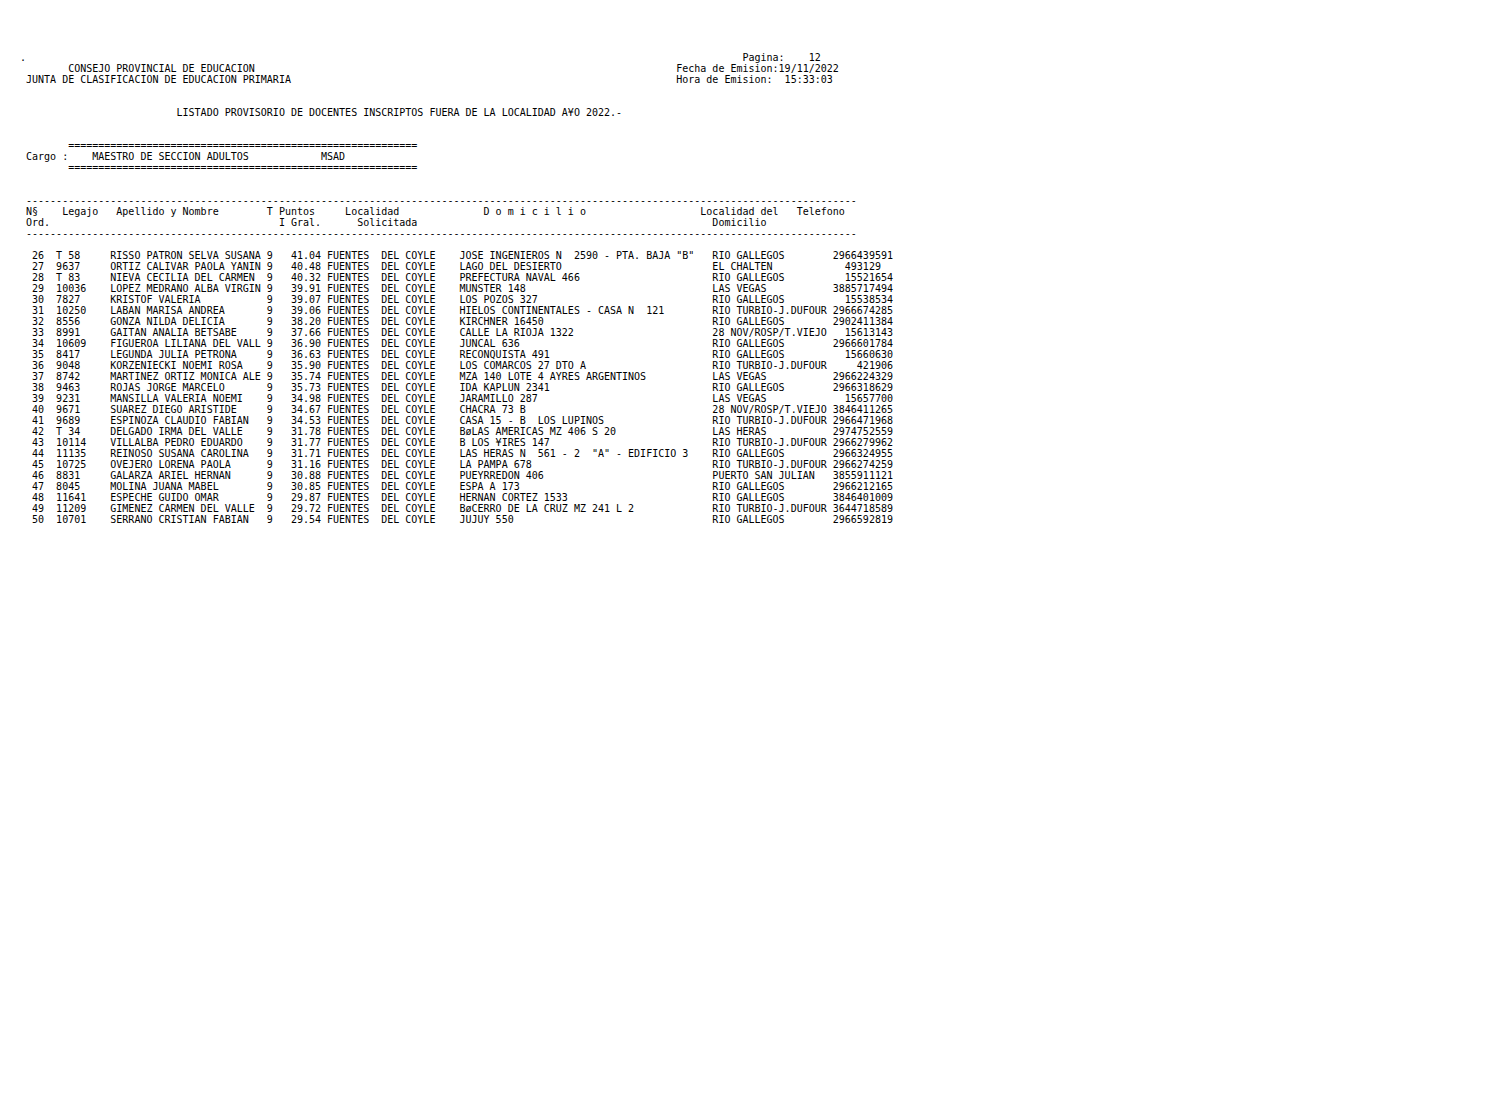.                                                                                                                       Pagina:    12
        CONSEJO PROVINCIAL DE EDUCACION                                                                      Fecha de Emision:19/11/2022
 JUNTA DE CLASIFICACION DE EDUCACION PRIMARIA                                                                Hora de Emision:  15:33:03


                          LISTADO PROVISORIO DE DOCENTES INSCRIPTOS FUERA DE LA LOCALIDAD A¥O 2022.-


        ==========================================================
 Cargo :    MAESTRO DE SECCION ADULTOS            MSAD
        ==========================================================


 ------------------------------------------------------------------------------------------------------------------------------------------
 N§    Legajo   Apellido y Nombre        T Puntos     Localidad              D o m i c i l i o                   Localidad del   Telefono
 Ord.                                      I Gral.      Solicitada                                                 Domicilio
 ------------------------------------------------------------------------------------------------------------------------------------------

  26  T 58     RISSO PATRON SELVA SUSANA 9   41.04 FUENTES  DEL COYLE    JOSE INGENIEROS N  2590 - PTA. BAJA "B"   RIO GALLEGOS        2966439591
  27  9637     ORTIZ CALIVAR PAOLA YANIN 9   40.48 FUENTES  DEL COYLE    LAGO DEL DESIERTO                         EL CHALTEN            493129
  28  T 83     NIEVA CECILIA DEL CARMEN  9   40.32 FUENTES  DEL COYLE    PREFECTURA NAVAL 466                      RIO GALLEGOS          15521654
  29  10036    LOPEZ MEDRANO ALBA VIRGIN 9   39.91 FUENTES  DEL COYLE    MUNSTER 148                               LAS VEGAS           3885717494
  30  7827     KRISTOF VALERIA           9   39.07 FUENTES  DEL COYLE    LOS POZOS 327                             RIO GALLEGOS          15538534
  31  10250    LABAN MARISA ANDREA       9   39.06 FUENTES  DEL COYLE    HIELOS CONTINENTALES - CASA N  121        RIO TURBIO-J.DUFOUR 2966674285
  32  8556     GONZA NILDA DELICIA       9   38.20 FUENTES  DEL COYLE    KIRCHNER 16450                            RIO GALLEGOS        2902411384
  33  8991     GAITAN ANALIA BETSABE     9   37.66 FUENTES  DEL COYLE    CALLE LA RIOJA 1322                       28 NOV/ROSP/T.VIEJO   15613143
  34  10609    FIGUEROA LILIANA DEL VALL 9   36.90 FUENTES  DEL COYLE    JUNCAL 636                                RIO GALLEGOS        2966601784
  35  8417     LEGUNDA JULIA PETRONA     9   36.63 FUENTES  DEL COYLE    RECONQUISTA 491                           RIO GALLEGOS          15660630
  36  9048     KORZENIECKI NOEMI ROSA    9   35.90 FUENTES  DEL COYLE    LOS COMARCOS 27 DTO A                     RIO TURBIO-J.DUFOUR     421906
  37  8742     MARTINEZ ORTIZ MONICA ALE 9   35.74 FUENTES  DEL COYLE    MZA 140 LOTE 4 AYRES ARGENTINOS           LAS VEGAS           2966224329
  38  9463     ROJAS JORGE MARCELO       9   35.73 FUENTES  DEL COYLE    IDA KAPLUN 2341                           RIO GALLEGOS        2966318629
  39  9231     MANSILLA VALERIA NOEMI    9   34.98 FUENTES  DEL COYLE    JARAMILLO 287                             LAS VEGAS             15657700
  40  9671     SUAREZ DIEGO ARISTIDE     9   34.67 FUENTES  DEL COYLE    CHACRA 73 B                               28 NOV/ROSP/T.VIEJO 3846411265
  41  9689     ESPINOZA CLAUDIO FABIAN   9   34.53 FUENTES  DEL COYLE    CASA 15 - B  LOS LUPINOS                  RIO TURBIO-J.DUFOUR 2966471968
  42  T 34     DELGADO IRMA DEL VALLE    9   31.78 FUENTES  DEL COYLE    BøLAS AMERICAS MZ 406 S 20                LAS HERAS           2974752559
  43  10114    VILLALBA PEDRO EDUARDO    9   31.77 FUENTES  DEL COYLE    B LOS ¥IRES 147                           RIO TURBIO-J.DUFOUR 2966279962
  44  11135    REINOSO SUSANA CAROLINA   9   31.71 FUENTES  DEL COYLE    LAS HERAS N  561 - 2  "A" - EDIFICIO 3    RIO GALLEGOS        2966324955
  45  10725    OVEJERO LORENA PAOLA      9   31.16 FUENTES  DEL COYLE    LA PAMPA 678                              RIO TURBIO-J.DUFOUR 2966274259
  46  8831     GALARZA ARIEL HERNAN      9   30.88 FUENTES  DEL COYLE    PUEYRREDON 406                            PUERTO SAN JULIAN   3855911121
  47  8045     MOLINA JUANA MABEL        9   30.85 FUENTES  DEL COYLE    ESPA A 173                                RIO GALLEGOS        2966212165
  48  11641    ESPECHE GUIDO OMAR        9   29.87 FUENTES  DEL COYLE    HERNAN CORTEZ 1533                        RIO GALLEGOS        3846401009
  49  11209    GIMENEZ CARMEN DEL VALLE  9   29.72 FUENTES  DEL COYLE    BøCERRO DE LA CRUZ MZ 241 L 2             RIO TURBIO-J.DUFOUR 3644718589
  50  10701    SERRANO CRISTIAN FABIAN   9   29.54 FUENTES  DEL COYLE    JUJUY 550                                 RIO GALLEGOS        2966592819